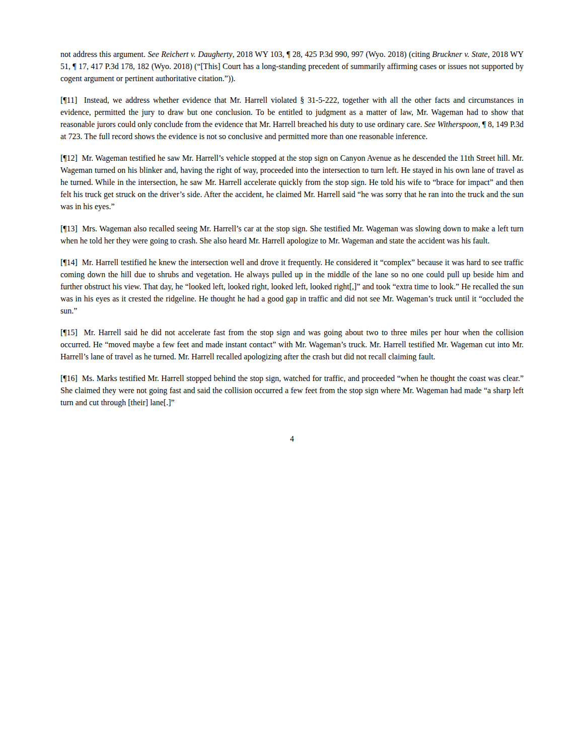not address this argument. See Reichert v. Daugherty, 2018 WY 103, ¶ 28, 425 P.3d 990, 997 (Wyo. 2018) (citing Bruckner v. State, 2018 WY 51, ¶ 17, 417 P.3d 178, 182 (Wyo. 2018) (“[This] Court has a long-standing precedent of summarily affirming cases or issues not supported by cogent argument or pertinent authoritative citation.”)).
[¶11] Instead, we address whether evidence that Mr. Harrell violated § 31-5-222, together with all the other facts and circumstances in evidence, permitted the jury to draw but one conclusion. To be entitled to judgment as a matter of law, Mr. Wageman had to show that reasonable jurors could only conclude from the evidence that Mr. Harrell breached his duty to use ordinary care. See Witherspoon, ¶ 8, 149 P.3d at 723. The full record shows the evidence is not so conclusive and permitted more than one reasonable inference.
[¶12] Mr. Wageman testified he saw Mr. Harrell’s vehicle stopped at the stop sign on Canyon Avenue as he descended the 11th Street hill. Mr. Wageman turned on his blinker and, having the right of way, proceeded into the intersection to turn left. He stayed in his own lane of travel as he turned. While in the intersection, he saw Mr. Harrell accelerate quickly from the stop sign. He told his wife to “brace for impact” and then felt his truck get struck on the driver’s side. After the accident, he claimed Mr. Harrell said “he was sorry that he ran into the truck and the sun was in his eyes.”
[¶13] Mrs. Wageman also recalled seeing Mr. Harrell’s car at the stop sign. She testified Mr. Wageman was slowing down to make a left turn when he told her they were going to crash. She also heard Mr. Harrell apologize to Mr. Wageman and state the accident was his fault.
[¶14] Mr. Harrell testified he knew the intersection well and drove it frequently. He considered it “complex” because it was hard to see traffic coming down the hill due to shrubs and vegetation. He always pulled up in the middle of the lane so no one could pull up beside him and further obstruct his view. That day, he “looked left, looked right, looked left, looked right[,]” and took “extra time to look.” He recalled the sun was in his eyes as it crested the ridgeline. He thought he had a good gap in traffic and did not see Mr. Wageman’s truck until it “occluded the sun.”
[¶15] Mr. Harrell said he did not accelerate fast from the stop sign and was going about two to three miles per hour when the collision occurred. He “moved maybe a few feet and made instant contact” with Mr. Wageman’s truck. Mr. Harrell testified Mr. Wageman cut into Mr. Harrell’s lane of travel as he turned. Mr. Harrell recalled apologizing after the crash but did not recall claiming fault.
[¶16] Ms. Marks testified Mr. Harrell stopped behind the stop sign, watched for traffic, and proceeded “when he thought the coast was clear.” She claimed they were not going fast and said the collision occurred a few feet from the stop sign where Mr. Wageman had made “a sharp left turn and cut through [their] lane[.]”
4